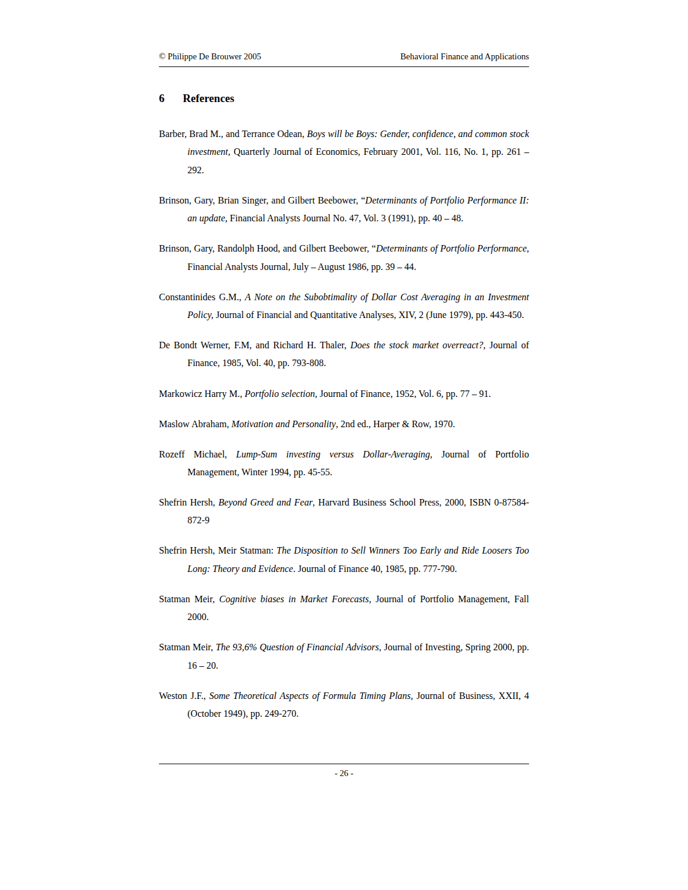© Philippe De Brouwer 2005 Behavioral Finance and Applications
6 References
Barber, Brad M., and Terrance Odean, Boys will be Boys: Gender, confidence, and common stock investment, Quarterly Journal of Economics, February 2001, Vol. 116, No. 1, pp. 261 – 292.
Brinson, Gary, Brian Singer, and Gilbert Beebower, “Determinants of Portfolio Performance II: an update, Financial Analysts Journal No. 47, Vol. 3 (1991), pp. 40 – 48.
Brinson, Gary, Randolph Hood, and Gilbert Beebower, “Determinants of Portfolio Performance, Financial Analysts Journal, July – August 1986, pp. 39 – 44.
Constantinides G.M., A Note on the Subobtimality of Dollar Cost Averaging in an Investment Policy, Journal of Financial and Quantitative Analyses, XIV, 2 (June 1979), pp. 443-450.
De Bondt Werner, F.M, and Richard H. Thaler, Does the stock market overreact?, Journal of Finance, 1985, Vol. 40, pp. 793-808.
Markowicz Harry M., Portfolio selection, Journal of Finance, 1952, Vol. 6, pp. 77 – 91.
Maslow Abraham, Motivation and Personality, 2nd ed., Harper & Row, 1970.
Rozeff Michael, Lump-Sum investing versus Dollar-Averaging, Journal of Portfolio Management, Winter 1994, pp. 45-55.
Shefrin Hersh, Beyond Greed and Fear, Harvard Business School Press, 2000, ISBN 0-87584-872-9
Shefrin Hersh, Meir Statman: The Disposition to Sell Winners Too Early and Ride Loosers Too Long: Theory and Evidence. Journal of Finance 40, 1985, pp. 777-790.
Statman Meir, Cognitive biases in Market Forecasts, Journal of Portfolio Management, Fall 2000.
Statman Meir, The 93,6% Question of Financial Advisors, Journal of Investing, Spring 2000, pp. 16 – 20.
Weston J.F., Some Theoretical Aspects of Formula Timing Plans, Journal of Business, XXII, 4 (October 1949), pp. 249-270.
- 26 -